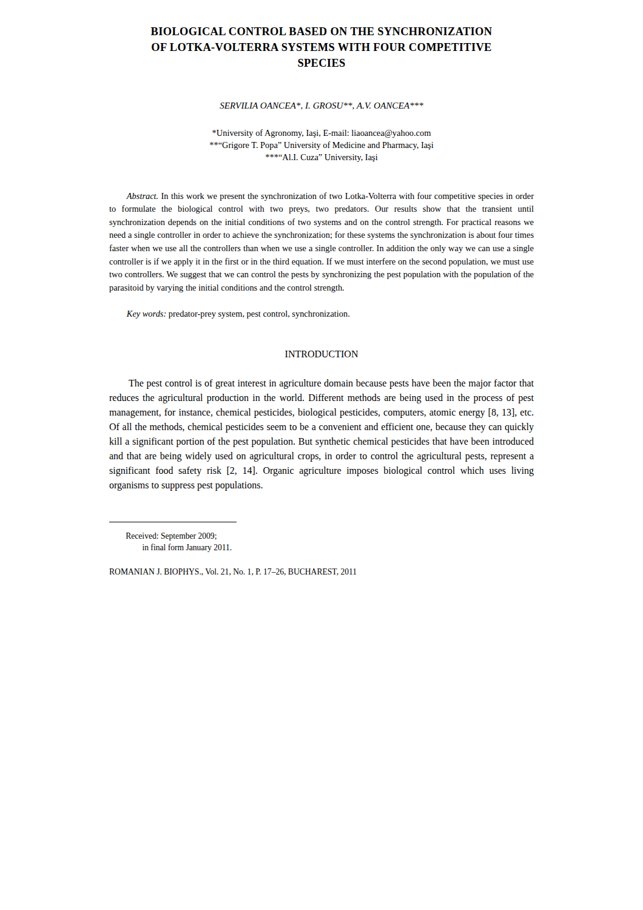Biological Control Based on the Synchronization
of Lotka-Volterra Systems with Four Competitive
Species
SERVILIA OANCEA*, I. GROSU**, A.V. OANCEA***
*University of Agronomy, Iaşi, E-mail: liaoancea@yahoo.com
**“Grigore T. Popa” University of Medicine and Pharmacy, Iaşi
***“Al.I. Cuza” University, Iaşi
Abstract. In this work we present the synchronization of two Lotka-Volterra with four competitive species in order to formulate the biological control with two preys, two predators. Our results show that the transient until synchronization depends on the initial conditions of two systems and on the control strength. For practical reasons we need a single controller in order to achieve the synchronization; for these systems the synchronization is about four times faster when we use all the controllers than when we use a single controller. In addition the only way we can use a single controller is if we apply it in the first or in the third equation. If we must interfere on the second population, we must use two controllers. We suggest that we can control the pests by synchronizing the pest population with the population of the parasitoid by varying the initial conditions and the control strength.
Key words: predator-prey system, pest control, synchronization.
Introduction
The pest control is of great interest in agriculture domain because pests have been the major factor that reduces the agricultural production in the world. Different methods are being used in the process of pest management, for instance, chemical pesticides, biological pesticides, computers, atomic energy [8, 13], etc. Of all the methods, chemical pesticides seem to be a convenient and efficient one, because they can quickly kill a significant portion of the pest population. But synthetic chemical pesticides that have been introduced and that are being widely used on agricultural crops, in order to control the agricultural pests, represent a significant food safety risk [2, 14]. Organic agriculture imposes biological control which uses living organisms to suppress pest populations.
Received: September 2009; in final form January 2011.
ROMANIAN J. BIOPHYS., Vol. 21, No. 1, P. 17–26, BUCHAREST, 2011